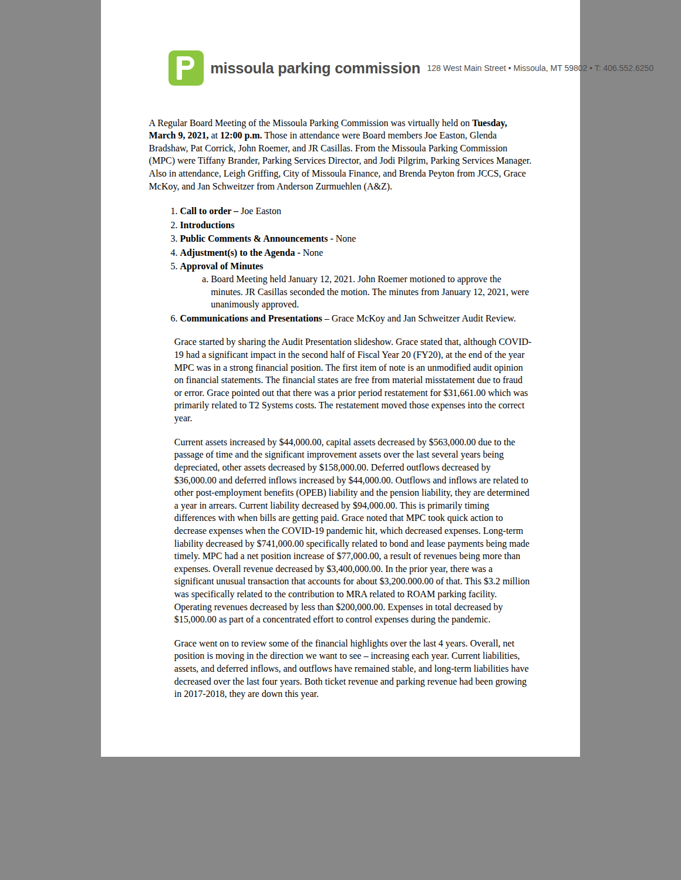missoula parking commission
128 West Main Street • Missoula, MT 59802 • T: 406.552.6250
A Regular Board Meeting of the Missoula Parking Commission was virtually held on Tuesday, March 9, 2021, at 12:00 p.m. Those in attendance were Board members Joe Easton, Glenda Bradshaw, Pat Corrick, John Roemer, and JR Casillas. From the Missoula Parking Commission (MPC) were Tiffany Brander, Parking Services Director, and Jodi Pilgrim, Parking Services Manager. Also in attendance, Leigh Griffing, City of Missoula Finance, and Brenda Peyton from JCCS, Grace McKoy, and Jan Schweitzer from Anderson Zurmuehlen (A&Z).
Call to order – Joe Easton
Introductions
Public Comments & Announcements - None
Adjustment(s) to the Agenda - None
Approval of Minutes
Board Meeting held January 12, 2021. John Roemer motioned to approve the minutes. JR Casillas seconded the motion. The minutes from January 12, 2021, were unanimously approved.
Communications and Presentations – Grace McKoy and Jan Schweitzer Audit Review.
Grace started by sharing the Audit Presentation slideshow. Grace stated that, although COVID-19 had a significant impact in the second half of Fiscal Year 20 (FY20), at the end of the year MPC was in a strong financial position. The first item of note is an unmodified audit opinion on financial statements. The financial states are free from material misstatement due to fraud or error. Grace pointed out that there was a prior period restatement for $31,661.00 which was primarily related to T2 Systems costs. The restatement moved those expenses into the correct year.
Current assets increased by $44,000.00, capital assets decreased by $563,000.00 due to the passage of time and the significant improvement assets over the last several years being depreciated, other assets decreased by $158,000.00. Deferred outflows decreased by $36,000.00 and deferred inflows increased by $44,000.00. Outflows and inflows are related to other post-employment benefits (OPEB) liability and the pension liability, they are determined a year in arrears. Current liability decreased by $94,000.00. This is primarily timing differences with when bills are getting paid. Grace noted that MPC took quick action to decrease expenses when the COVID-19 pandemic hit, which decreased expenses. Long-term liability decreased by $741,000.00 specifically related to bond and lease payments being made timely. MPC had a net position increase of $77,000.00, a result of revenues being more than expenses. Overall revenue decreased by $3,400,000.00. In the prior year, there was a significant unusual transaction that accounts for about $3,200.000.00 of that. This $3.2 million was specifically related to the contribution to MRA related to ROAM parking facility. Operating revenues decreased by less than $200,000.00. Expenses in total decreased by $15,000.00 as part of a concentrated effort to control expenses during the pandemic.
Grace went on to review some of the financial highlights over the last 4 years. Overall, net position is moving in the direction we want to see – increasing each year. Current liabilities, assets, and deferred inflows, and outflows have remained stable, and long-term liabilities have decreased over the last four years. Both ticket revenue and parking revenue had been growing in 2017-2018, they are down this year.